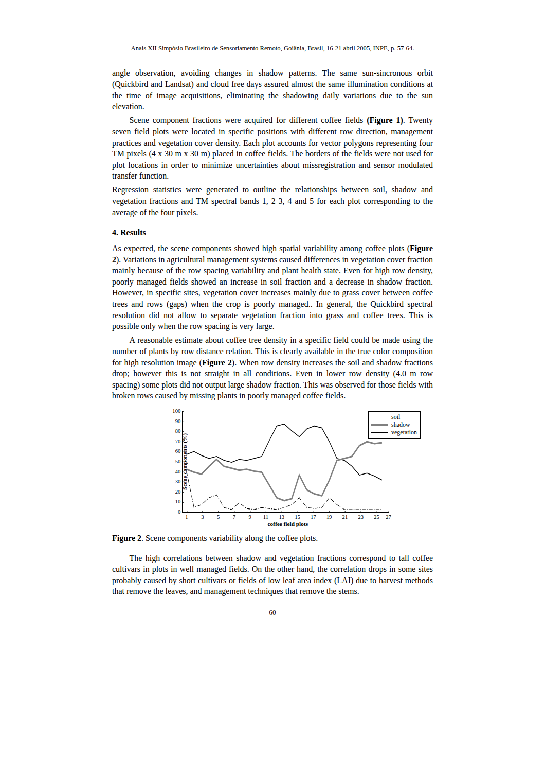Anais XII Simpósio Brasileiro de Sensoriamento Remoto, Goiânia, Brasil, 16-21 abril 2005, INPE, p. 57-64.
angle observation, avoiding changes in shadow patterns. The same sun-sincronous orbit (Quickbird and Landsat) and cloud free days assured almost the same illumination conditions at the time of image acquisitions, eliminating the shadowing daily variations due to the sun elevation.
Scene component fractions were acquired for different coffee fields (Figure 1). Twenty seven field plots were located in specific positions with different row direction, management practices and vegetation cover density. Each plot accounts for vector polygons representing four TM pixels (4 x 30 m x 30 m) placed in coffee fields. The borders of the fields were not used for plot locations in order to minimize uncertainties about missregistration and sensor modulated transfer function.
Regression statistics were generated to outline the relationships between soil, shadow and vegetation fractions and TM spectral bands 1, 2 3, 4 and 5 for each plot corresponding to the average of the four pixels.
4. Results
As expected, the scene components showed high spatial variability among coffee plots (Figure 2). Variations in agricultural management systems caused differences in vegetation cover fraction mainly because of the row spacing variability and plant health state. Even for high row density, poorly managed fields showed an increase in soil fraction and a decrease in shadow fraction. However, in specific sites, vegetation cover increases mainly due to grass cover between coffee trees and rows (gaps) when the crop is poorly managed.. In general, the Quickbird spectral resolution did not allow to separate vegetation fraction into grass and coffee trees. This is possible only when the row spacing is very large.
A reasonable estimate about coffee tree density in a specific field could be made using the number of plants by row distance relation. This is clearly available in the true color composition for high resolution image (Figure 2). When row density increases the soil and shadow fractions drop; however this is not straight in all conditions. Even in lower row density (4.0 m row spacing) some plots did not output large shadow fraction. This was observed for those fields with broken rows caused by missing plants in poorly managed coffee fields.
soil
shadow
vegetation
Scene components (%)
100
90
80
70
60
50
40
30
20
10
0
1
3
5
7
9
11
13
15
17
19
21
23
25
27
coffee field plots
Figure 2. Scene components variability along the coffee plots.
The high correlations between shadow and vegetation fractions correspond to tall coffee cultivars in plots in well managed fields. On the other hand, the correlation drops in some sites probably caused by short cultivars or fields of low leaf area index (LAI) due to harvest methods that remove the leaves, and management techniques that remove the stems.
60